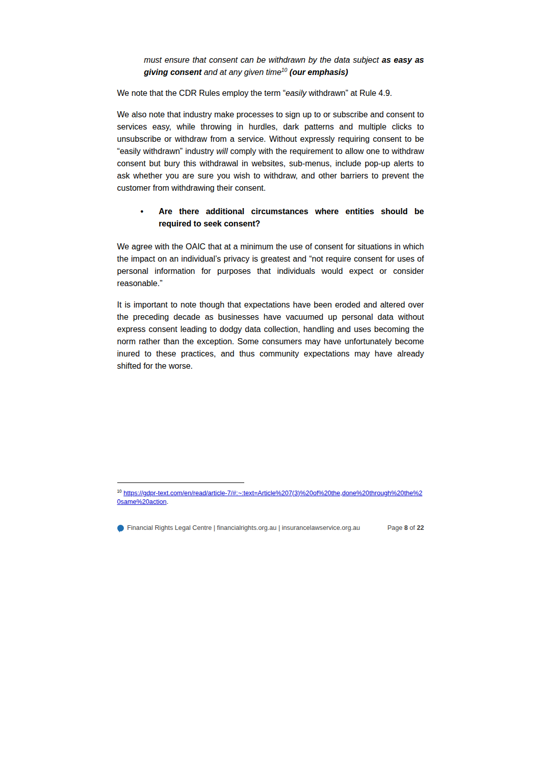must ensure that consent can be withdrawn by the data subject as easy as giving consent and at any given time10 (our emphasis)
We note that the CDR Rules employ the term “easily withdrawn” at Rule 4.9.
We also note that industry make processes to sign up to or subscribe and consent to services easy, while throwing in hurdles, dark patterns and multiple clicks to unsubscribe or withdraw from a service. Without expressly requiring consent to be “easily withdrawn” industry will comply with the requirement to allow one to withdraw consent but bury this withdrawal in websites, sub-menus, include pop-up alerts to ask whether you are sure you wish to withdraw, and other barriers to prevent the customer from withdrawing their consent.
Are there additional circumstances where entities should be required to seek consent?
We agree with the OAIC that at a minimum the use of consent for situations in which the impact on an individual’s privacy is greatest and “not require consent for uses of personal information for purposes that individuals would expect or consider reasonable.”
It is important to note though that expectations have been eroded and altered over the preceding decade as businesses have vacuumed up personal data without express consent leading to dodgy data collection, handling and uses becoming the norm rather than the exception. Some consumers may have unfortunately become inured to these practices, and thus community expectations may have already shifted for the worse.
10 https://gdpr-text.com/en/read/article-7/#:~:text=Article%207(3)%20of%20the,done%20through%20the%20same%20action.
Financial Rights Legal Centre | financialrights.org.au | insurancelawservice.org.au
Page 8 of 22